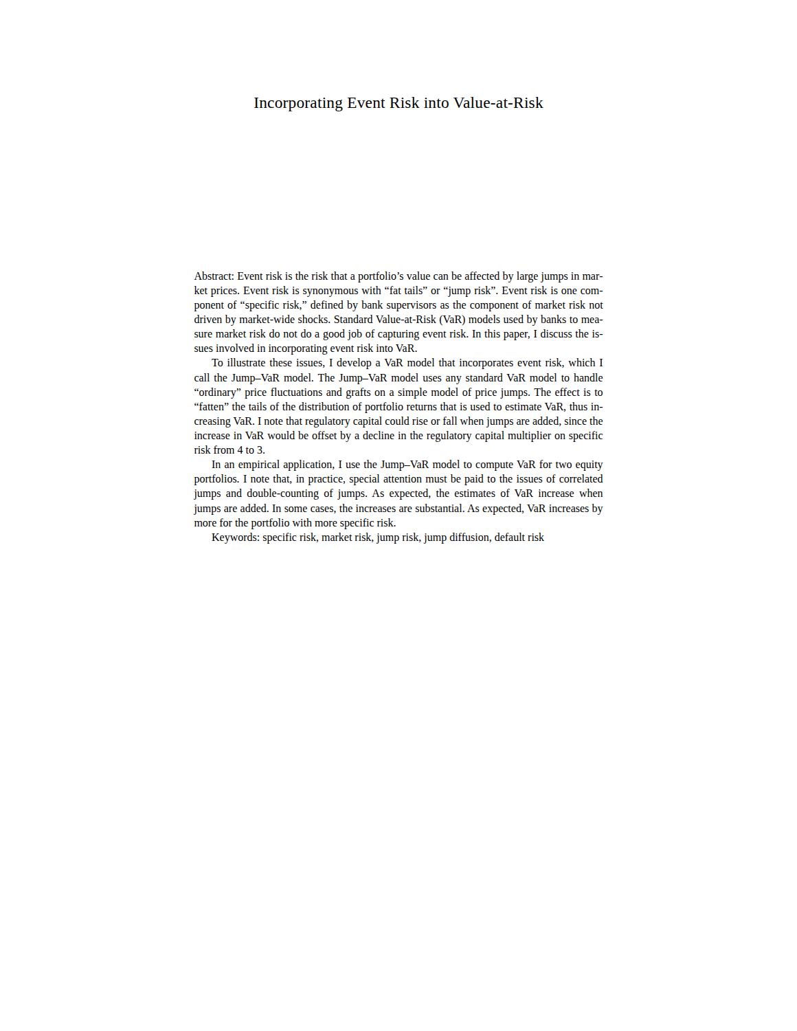Incorporating Event Risk into Value-at-Risk
Abstract: Event risk is the risk that a portfolio’s value can be affected by large jumps in market prices. Event risk is synonymous with “fat tails” or “jump risk”. Event risk is one component of “specific risk,” defined by bank supervisors as the component of market risk not driven by market-wide shocks. Standard Value-at-Risk (VaR) models used by banks to measure market risk do not do a good job of capturing event risk. In this paper, I discuss the issues involved in incorporating event risk into VaR.
To illustrate these issues, I develop a VaR model that incorporates event risk, which I call the Jump–VaR model. The Jump–VaR model uses any standard VaR model to handle “ordinary” price fluctuations and grafts on a simple model of price jumps. The effect is to “fatten” the tails of the distribution of portfolio returns that is used to estimate VaR, thus increasing VaR. I note that regulatory capital could rise or fall when jumps are added, since the increase in VaR would be offset by a decline in the regulatory capital multiplier on specific risk from 4 to 3.
In an empirical application, I use the Jump–VaR model to compute VaR for two equity portfolios. I note that, in practice, special attention must be paid to the issues of correlated jumps and double-counting of jumps. As expected, the estimates of VaR increase when jumps are added. In some cases, the increases are substantial. As expected, VaR increases by more for the portfolio with more specific risk.
Keywords: specific risk, market risk, jump risk, jump diffusion, default risk